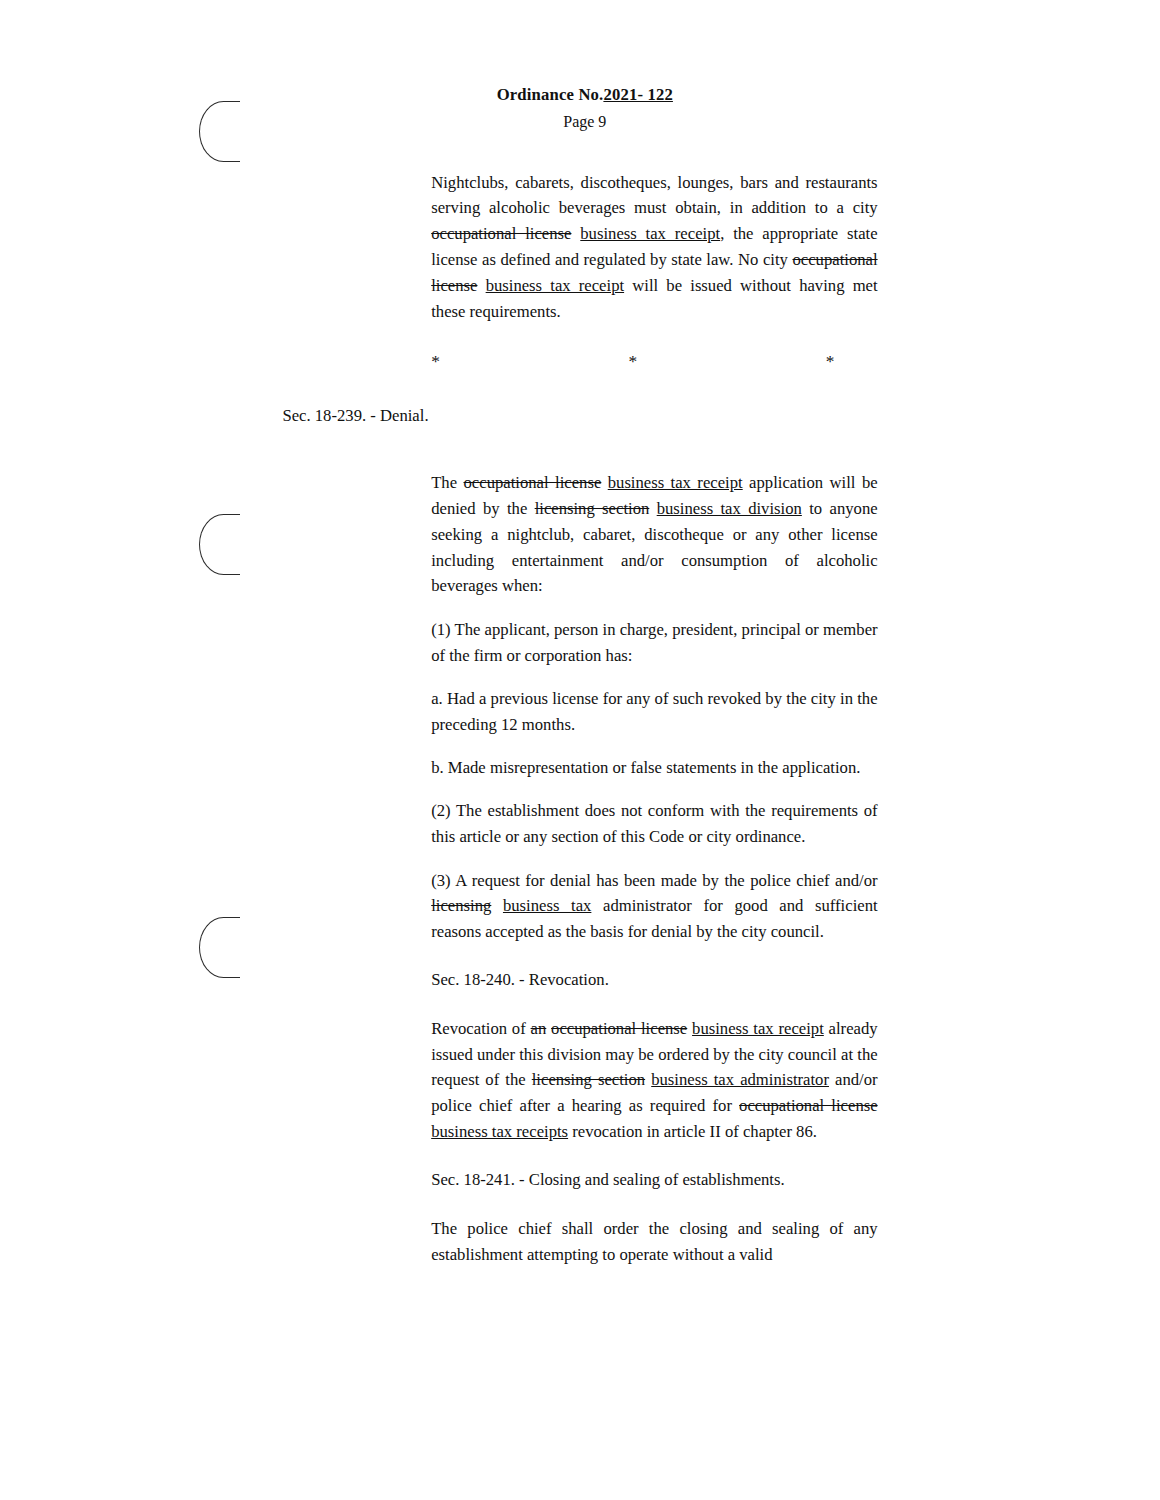Ordinance No.2021- 122
Page 9
Nightclubs, cabarets, discotheques, lounges, bars and restaurants serving alcoholic beverages must obtain, in addition to a city occupational license business tax receipt, the appropriate state license as defined and regulated by state law. No city occupational license business tax receipt will be issued without having met these requirements.
***
Sec. 18-239. - Denial.
The occupational license business tax receipt application will be denied by the licensing section business tax division to anyone seeking a nightclub, cabaret, discotheque or any other license including entertainment and/or consumption of alcoholic beverages when:
(1) The applicant, person in charge, president, principal or member of the firm or corporation has:
a. Had a previous license for any of such revoked by the city in the preceding 12 months.
b. Made misrepresentation or false statements in the application.
(2) The establishment does not conform with the requirements of this article or any section of this Code or city ordinance.
(3) A request for denial has been made by the police chief and/or licensing business tax administrator for good and sufficient reasons accepted as the basis for denial by the city council.
Sec. 18-240. - Revocation.
Revocation of an occupational license business tax receipt already issued under this division may be ordered by the city council at the request of the licensing section business tax administrator and/or police chief after a hearing as required for occupational license business tax receipts revocation in article II of chapter 86.
Sec. 18-241. - Closing and sealing of establishments.
The police chief shall order the closing and sealing of any establishment attempting to operate without a valid